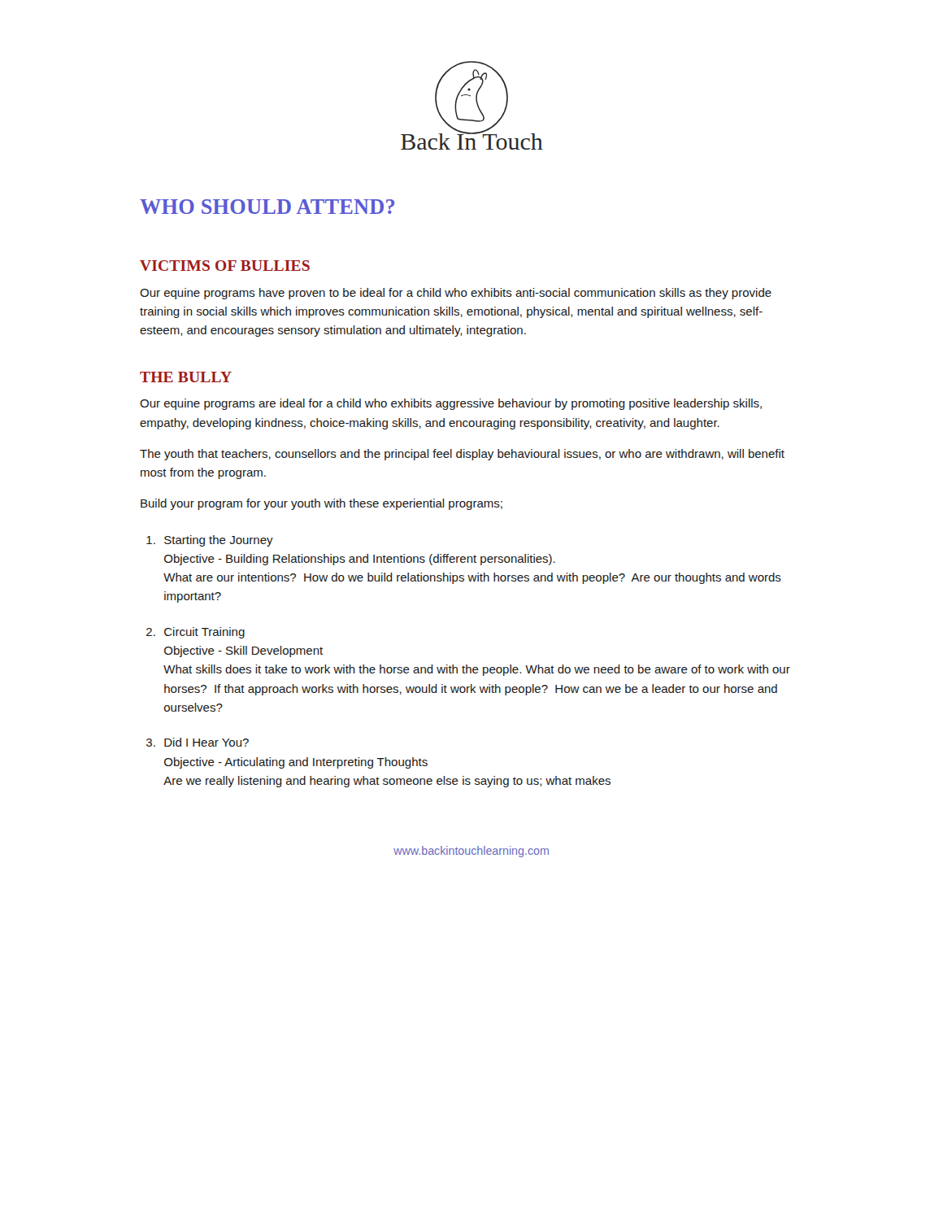Back In Touch
WHO SHOULD ATTEND?
VICTIMS OF BULLIES
Our equine programs have proven to be ideal for a child who exhibits anti-social communication skills as they provide training in social skills which improves communication skills, emotional, physical, mental and spiritual wellness, self-esteem, and encourages sensory stimulation and ultimately, integration.
THE BULLY
Our equine programs are ideal for a child who exhibits aggressive behaviour by promoting positive leadership skills, empathy, developing kindness, choice-making skills, and encouraging responsibility, creativity, and laughter.
The youth that teachers, counsellors and the principal feel display behavioural issues, or who are withdrawn, will benefit most from the program.
Build your program for your youth with these experiential programs;
Starting the Journey Objective - Building Relationships and Intentions (different personalities).
What are our intentions? How do we build relationships with horses and with people? Are our thoughts and words important?
Circuit Training Objective - Skill Development
What skills does it take to work with the horse and with the people. What do we need to be aware of to work with our horses? If that approach works with horses, would it work with people? How can we be a leader to our horse and ourselves?
Did I Hear You? Objective - Articulating and Interpreting Thoughts
Are we really listening and hearing what someone else is saying to us; what makes
www.backintouchlearning.com